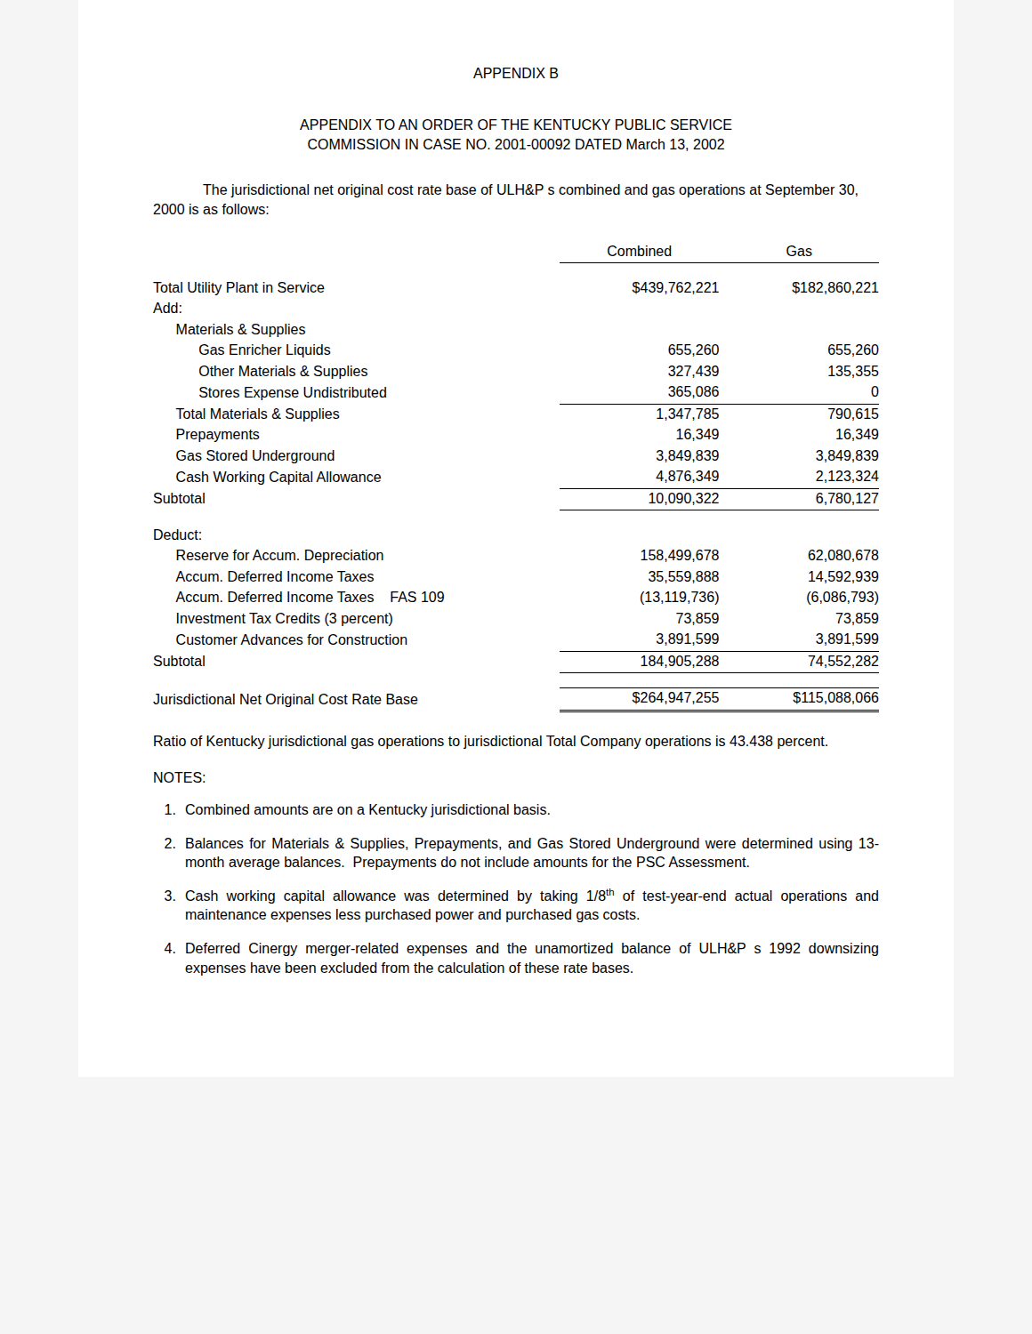APPENDIX B
APPENDIX TO AN ORDER OF THE KENTUCKY PUBLIC SERVICE
COMMISSION IN CASE NO. 2001-00092 DATED March 13, 2002
The jurisdictional net original cost rate base of ULH&P s combined and gas operations at September 30, 2000 is as follows:
| | Combined | Gas |
| Total Utility Plant in Service | $439,762,221 | $182,860,221 |
| Add: | | |
| Materials & Supplies | | |
| Gas Enricher Liquids | 655,260 | 655,260 |
| Other Materials & Supplies | 327,439 | 135,355 |
| Stores Expense Undistributed | 365,086 | 0 |
| Total Materials & Supplies | 1,347,785 | 790,615 |
| Prepayments | 16,349 | 16,349 |
| Gas Stored Underground | 3,849,839 | 3,849,839 |
| Cash Working Capital Allowance | 4,876,349 | 2,123,324 |
| Subtotal | 10,090,322 | 6,780,127 |
| Deduct: | | |
| Reserve for Accum. Depreciation | 158,499,678 | 62,080,678 |
| Accum. Deferred Income Taxes | 35,559,888 | 14,592,939 |
| Accum. Deferred Income Taxes FAS 109 | (13,119,736) | (6,086,793) |
| Investment Tax Credits (3 percent) | 73,859 | 73,859 |
| Customer Advances for Construction | 3,891,599 | 3,891,599 |
| Subtotal | 184,905,288 | 74,552,282 |
| Jurisdictional Net Original Cost Rate Base | $264,947,255 | $115,088,066 |
Ratio of Kentucky jurisdictional gas operations to jurisdictional Total Company operations is 43.438 percent.
NOTES:
Combined amounts are on a Kentucky jurisdictional basis.
Balances for Materials & Supplies, Prepayments, and Gas Stored Underground were determined using 13-month average balances. Prepayments do not include amounts for the PSC Assessment.
Cash working capital allowance was determined by taking 1/8th of test-year-end actual operations and maintenance expenses less purchased power and purchased gas costs.
Deferred Cinergy merger-related expenses and the unamortized balance of ULH&P s 1992 downsizing expenses have been excluded from the calculation of these rate bases.